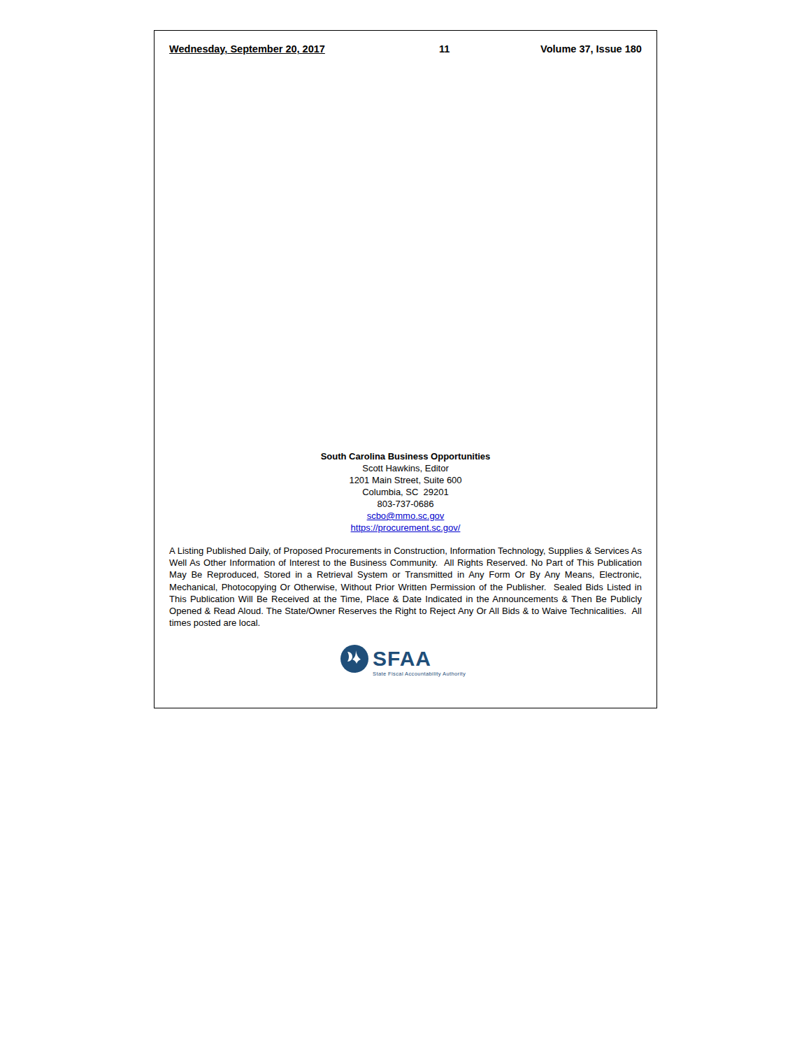Wednesday, September 20, 2017
11
Volume 37, Issue 180
South Carolina Business Opportunities
Scott Hawkins, Editor
1201 Main Street, Suite 600
Columbia, SC 29201
803-737-0686
scbo@mmo.sc.gov
https://procurement.sc.gov/
A Listing Published Daily, of Proposed Procurements in Construction, Information Technology, Supplies & Services As Well As Other Information of Interest to the Business Community. All Rights Reserved. No Part of This Publication May Be Reproduced, Stored in a Retrieval System or Transmitted in Any Form Or By Any Means, Electronic, Mechanical, Photocopying Or Otherwise, Without Prior Written Permission of the Publisher. Sealed Bids Listed in This Publication Will Be Received at the Time, Place & Date Indicated in the Announcements & Then Be Publicly Opened & Read Aloud. The State/Owner Reserves the Right to Reject Any Or All Bids & to Waive Technicalities. All times posted are local.
SFAA State Fiscal Accountability Authority